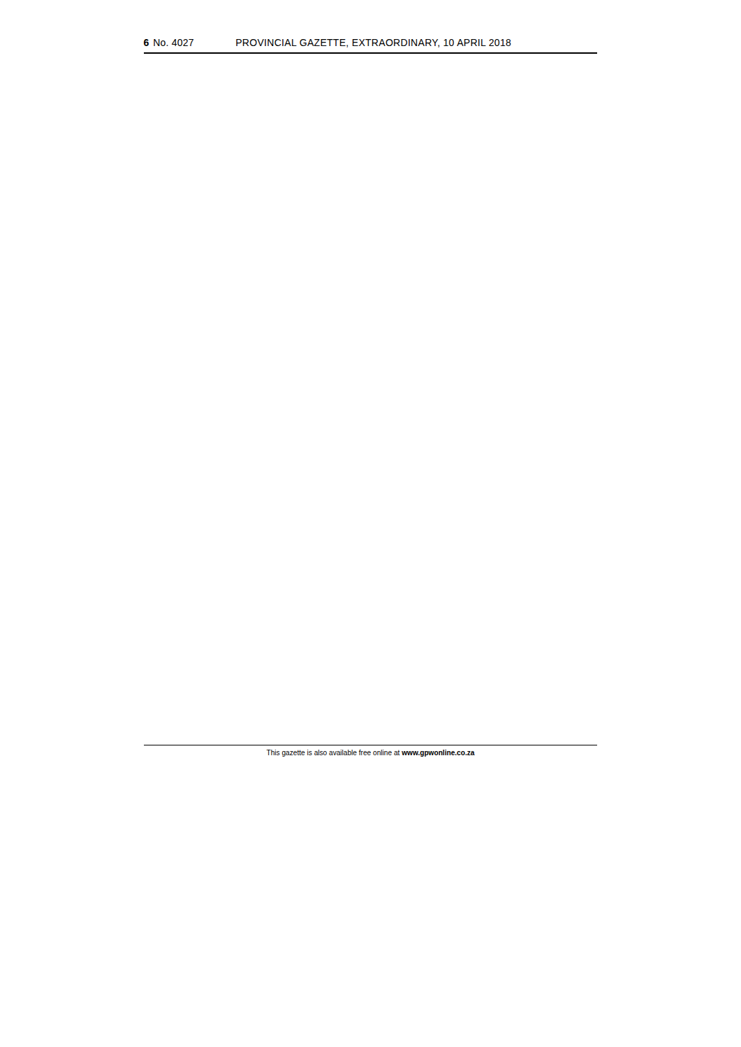6 No. 4027 PROVINCIAL GAZETTE, EXTRAORDINARY, 10 APRIL 2018
This gazette is also available free online at www.gpwonline.co.za